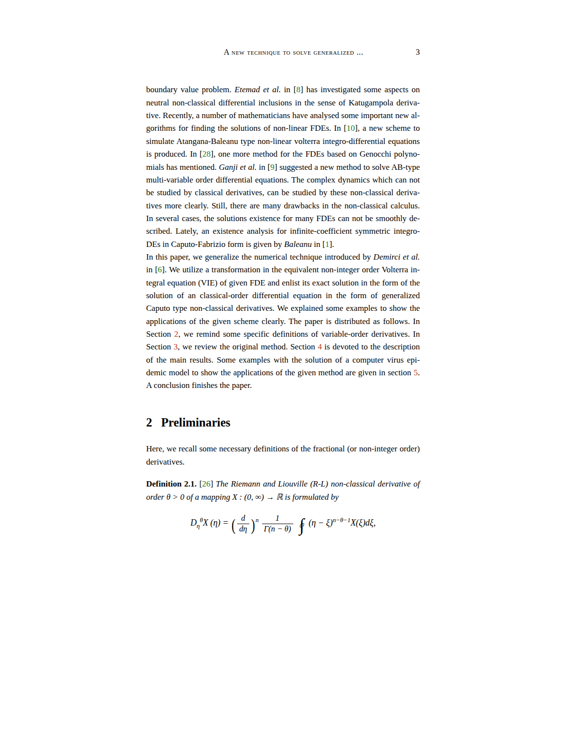A new technique to solve generalized ... 3
boundary value problem. Etemad et al. in [8] has investigated some aspects on neutral non-classical differential inclusions in the sense of Katugampola derivative. Recently, a number of mathematicians have analysed some important new algorithms for finding the solutions of non-linear FDEs. In [10], a new scheme to simulate Atangana-Baleanu type non-linear volterra integro-differential equations is produced. In [28], one more method for the FDEs based on Genocchi polynomials has mentioned. Ganji et al. in [9] suggested a new method to solve AB-type multi-variable order differential equations. The complex dynamics which can not be studied by classical derivatives, can be studied by these non-classical derivatives more clearly. Still, there are many drawbacks in the non-classical calculus. In several cases, the solutions existence for many FDEs can not be smoothly described. Lately, an existence analysis for infinite-coefficient symmetric integro-DEs in Caputo-Fabrizio form is given by Baleanu in [1].
In this paper, we generalize the numerical technique introduced by Demirci et al. in [6]. We utilize a transformation in the equivalent non-integer order Volterra integral equation (VIE) of given FDE and enlist its exact solution in the form of the solution of an classical-order differential equation in the form of generalized Caputo type non-classical derivatives. We explained some examples to show the applications of the given scheme clearly. The paper is distributed as follows. In Section 2, we remind some specific definitions of variable-order derivatives. In Section 3, we review the original method. Section 4 is devoted to the description of the main results. Some examples with the solution of a computer virus epidemic model to show the applications of the given method are given in section 5. A conclusion finishes the paper.
2 Preliminaries
Here, we recall some necessary definitions of the fractional (or non-integer order) derivatives.
Definition 2.1. [26] The Riemann and Liouville (R-L) non-classical derivative of order θ > 0 of a mapping X : (0, ∞) → ℝ is formulated by
DηθX (η) = (ddη)n 1 Γ(n − θ) ∫η 0 (η − ξ)n−θ−1X(ξ)dξ,